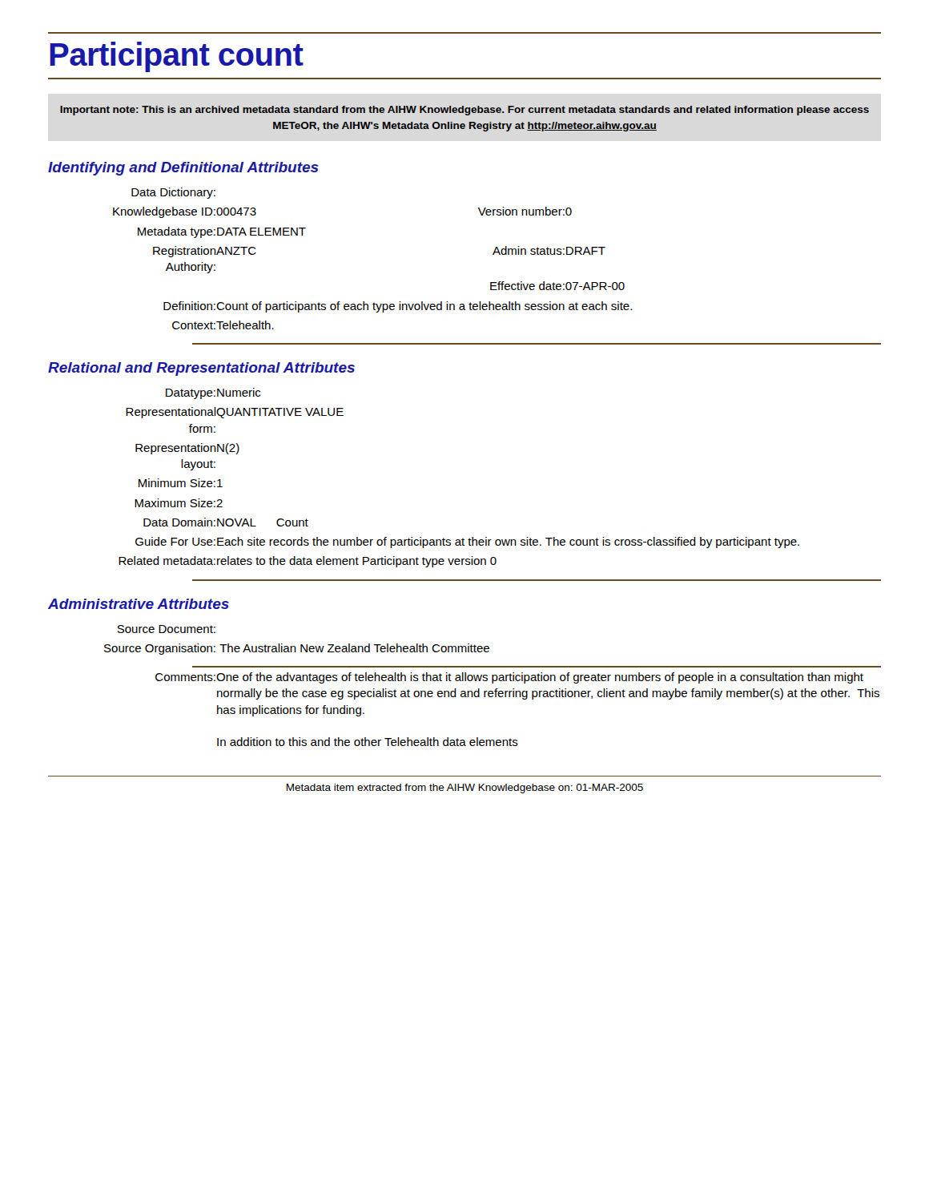Participant count
Important note: This is an archived metadata standard from the AIHW Knowledgebase. For current metadata standards and related information please access METeOR, the AIHW's Metadata Online Registry at http://meteor.aihw.gov.au
Identifying and Definitional Attributes
| Data Dictionary: | | | |
| Knowledgebase ID: | 000473 | Version number: | 0 |
| Metadata type: | DATA ELEMENT |
| Registration Authority: | ANZTC | Admin status: | DRAFT |
| | | Effective date: | 07-APR-00 |
| Definition: | Count of participants of each type involved in a telehealth session at each site. |
| Context: | Telehealth. |
Relational and Representational Attributes
| Datatype: | Numeric |
| Representational form: | QUANTITATIVE VALUE |
| Representation layout: | N(2) |
| Minimum Size: | 1 |
| Maximum Size: | 2 |
| Data Domain: | NOVAL Count |
| Guide For Use: | Each site records the number of participants at their own site. The count is cross-classified by participant type. |
| Related metadata: | relates to the data element Participant type version 0 |
Administrative Attributes
| Source Document: | |
| Source Organisation: | The Australian New Zealand Telehealth Committee |
| Comments: | One of the advantages of telehealth is that it allows participation of greater numbers of people in a consultation than might normally be the case eg specialist at one end and referring practitioner, client and maybe family member(s) at the other. This has implications for funding. In addition to this and the other Telehealth data elements |
Metadata item extracted from the AIHW Knowledgebase on: 01-MAR-2005